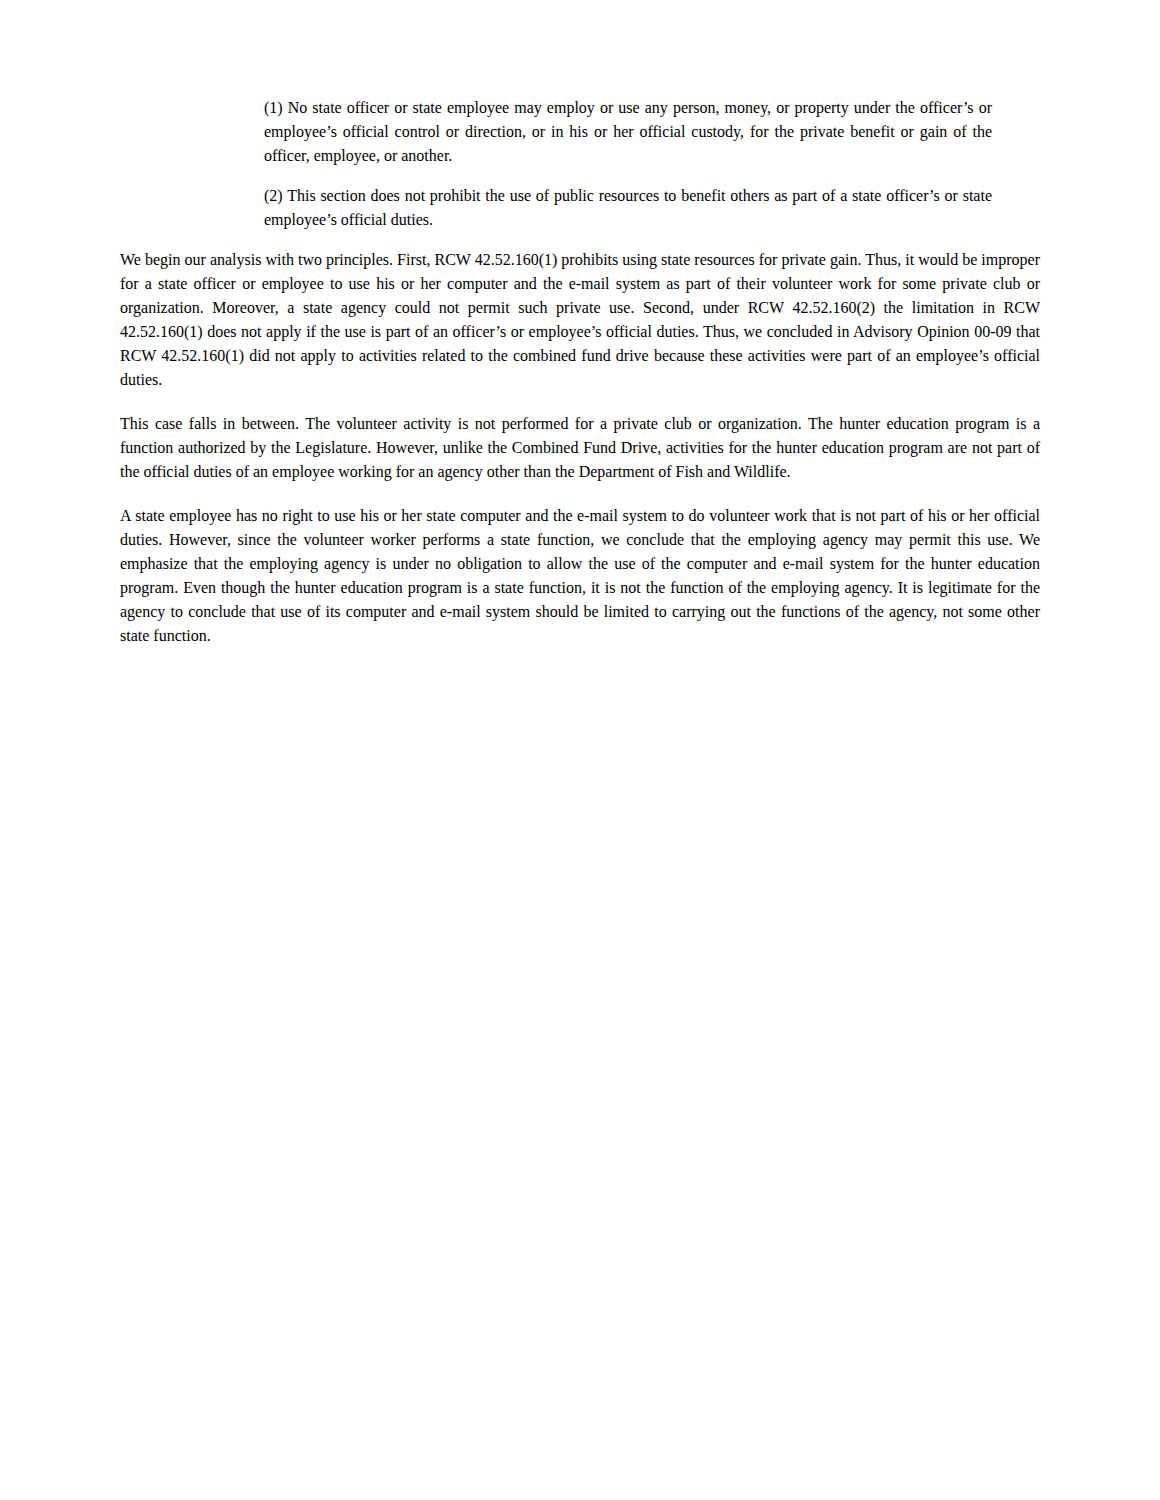(1) No state officer or state employee may employ or use any person, money, or property under the officer’s or employee’s official control or direction, or in his or her official custody, for the private benefit or gain of the officer, employee, or another.
(2) This section does not prohibit the use of public resources to benefit others as part of a state officer’s or state employee’s official duties.
We begin our analysis with two principles. First, RCW 42.52.160(1) prohibits using state resources for private gain. Thus, it would be improper for a state officer or employee to use his or her computer and the e-mail system as part of their volunteer work for some private club or organization. Moreover, a state agency could not permit such private use. Second, under RCW 42.52.160(2) the limitation in RCW 42.52.160(1) does not apply if the use is part of an officer’s or employee’s official duties. Thus, we concluded in Advisory Opinion 00-09 that RCW 42.52.160(1) did not apply to activities related to the combined fund drive because these activities were part of an employee’s official duties.
This case falls in between. The volunteer activity is not performed for a private club or organization. The hunter education program is a function authorized by the Legislature. However, unlike the Combined Fund Drive, activities for the hunter education program are not part of the official duties of an employee working for an agency other than the Department of Fish and Wildlife.
A state employee has no right to use his or her state computer and the e-mail system to do volunteer work that is not part of his or her official duties. However, since the volunteer worker performs a state function, we conclude that the employing agency may permit this use. We emphasize that the employing agency is under no obligation to allow the use of the computer and e-mail system for the hunter education program. Even though the hunter education program is a state function, it is not the function of the employing agency. It is legitimate for the agency to conclude that use of its computer and e-mail system should be limited to carrying out the functions of the agency, not some other state function.